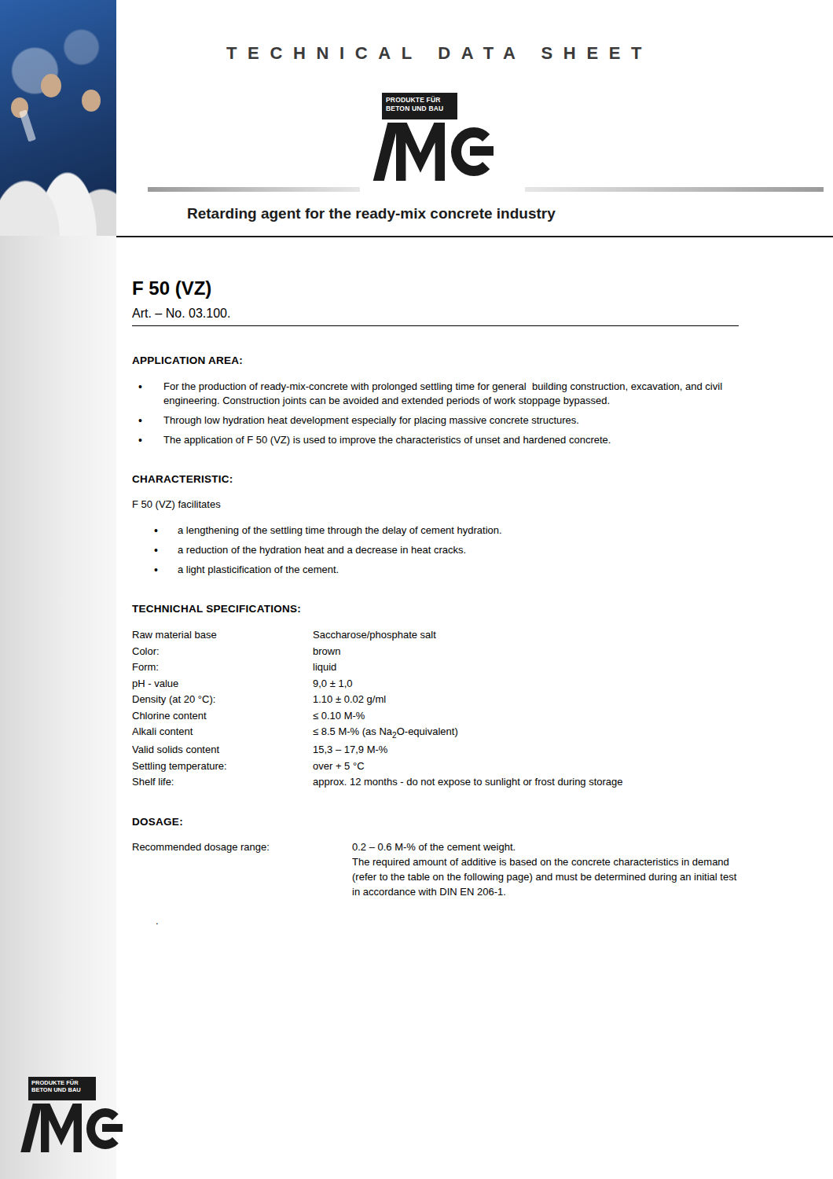TECHNICAL DATA SHEET
PRODUKTE FÜR
BETON UND BAU
Retarding agent for the ready-mix concrete industry
F 50 (VZ)
Art. – No. 03.100.
APPLICATION AREA:
For the production of ready-mix-concrete with prolonged settling time for general building construction, excavation, and civil engineering. Construction joints can be avoided and extended periods of work stoppage bypassed.
Through low hydration heat development especially for placing massive concrete structures.
The application of F 50 (VZ) is used to improve the characteristics of unset and hardened concrete.
CHARACTERISTIC:
F 50 (VZ) facilitates
a lengthening of the settling time through the delay of cement hydration.
a reduction of the hydration heat and a decrease in heat cracks.
a light plasticification of the cement.
TECHNICHAL SPECIFICATIONS:
| Raw material base | Saccharose/phosphate salt |
| Color: | brown |
| Form: | liquid |
| pH - value | 9,0 ± 1,0 |
| Density (at 20 °C): | 1.10 ± 0.02 g/ml |
| Chlorine content | ≤ 0.10 M-% |
| Alkali content | ≤ 8.5 M-% (as Na 2 O-equivalent) |
| Valid solids content | 15,3 – 17,9 M-% |
| Settling temperature: | over + 5 °C |
| Shelf life: | approx. 12 months - do not expose to sunlight or frost during storage |
DOSAGE:
Recommended dosage range:
0.2 – 0.6 M-% of the cement weight.
The required amount of additive is based on the concrete characteristics in demand (refer to the table on the following page) and must be determined during an initial test in accordance with DIN EN 206-1.
.
PRODUKTE FÜR
BETON UND BAU